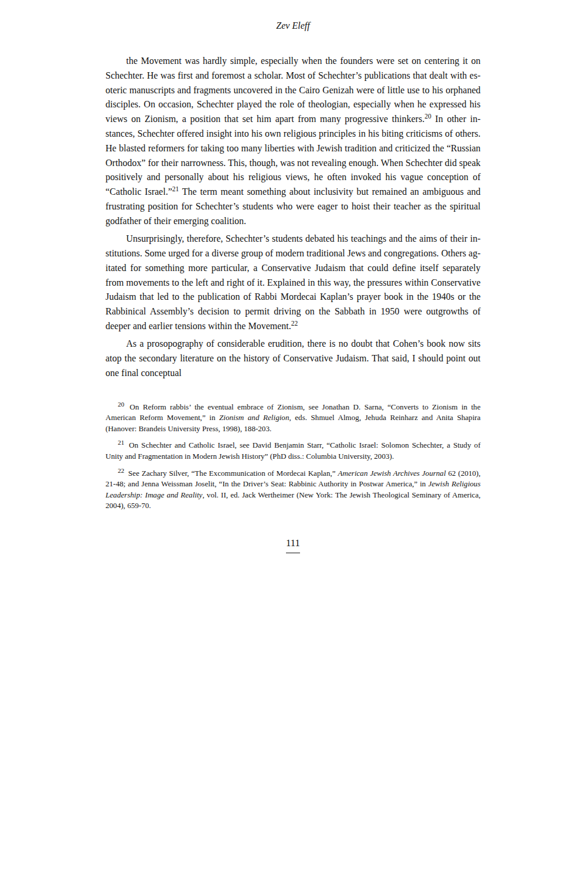Zev Eleff
the Movement was hardly simple, especially when the founders were set on centering it on Schechter. He was first and foremost a scholar. Most of Schechter’s publications that dealt with esoteric manuscripts and fragments uncovered in the Cairo Genizah were of little use to his orphaned disciples. On occasion, Schechter played the role of theologian, especially when he expressed his views on Zionism, a position that set him apart from many progressive thinkers.20 In other instances, Schechter offered insight into his own religious principles in his biting criticisms of others. He blasted reformers for taking too many liberties with Jewish tradition and criticized the “Russian Orthodox” for their narrowness. This, though, was not revealing enough. When Schechter did speak positively and personally about his religious views, he often invoked his vague conception of “Catholic Israel.”21 The term meant something about inclusivity but remained an ambiguous and frustrating position for Schechter’s students who were eager to hoist their teacher as the spiritual godfather of their emerging coalition.
Unsurprisingly, therefore, Schechter’s students debated his teachings and the aims of their institutions. Some urged for a diverse group of modern traditional Jews and congregations. Others agitated for something more particular, a Conservative Judaism that could define itself separately from movements to the left and right of it. Explained in this way, the pressures within Conservative Judaism that led to the publication of Rabbi Mordecai Kaplan’s prayer book in the 1940s or the Rabbinical Assembly’s decision to permit driving on the Sabbath in 1950 were outgrowths of deeper and earlier tensions within the Movement.22
As a prosopography of considerable erudition, there is no doubt that Cohen’s book now sits atop the secondary literature on the history of Conservative Judaism. That said, I should point out one final conceptual
20 On Reform rabbis’ the eventual embrace of Zionism, see Jonathan D. Sarna, “Converts to Zionism in the American Reform Movement,” in Zionism and Religion, eds. Shmuel Almog, Jehuda Reinharz and Anita Shapira (Hanover: Brandeis University Press, 1998), 188-203.
21 On Schechter and Catholic Israel, see David Benjamin Starr, “Catholic Israel: Solomon Schechter, a Study of Unity and Fragmentation in Modern Jewish History” (PhD diss.: Columbia University, 2003).
22 See Zachary Silver, “The Excommunication of Mordecai Kaplan,” American Jewish Archives Journal 62 (2010), 21-48; and Jenna Weissman Joselit, “In the Driver’s Seat: Rabbinic Authority in Postwar America,” in Jewish Religious Leadership: Image and Reality, vol. II, ed. Jack Wertheimer (New York: The Jewish Theological Seminary of America, 2004), 659-70.
111